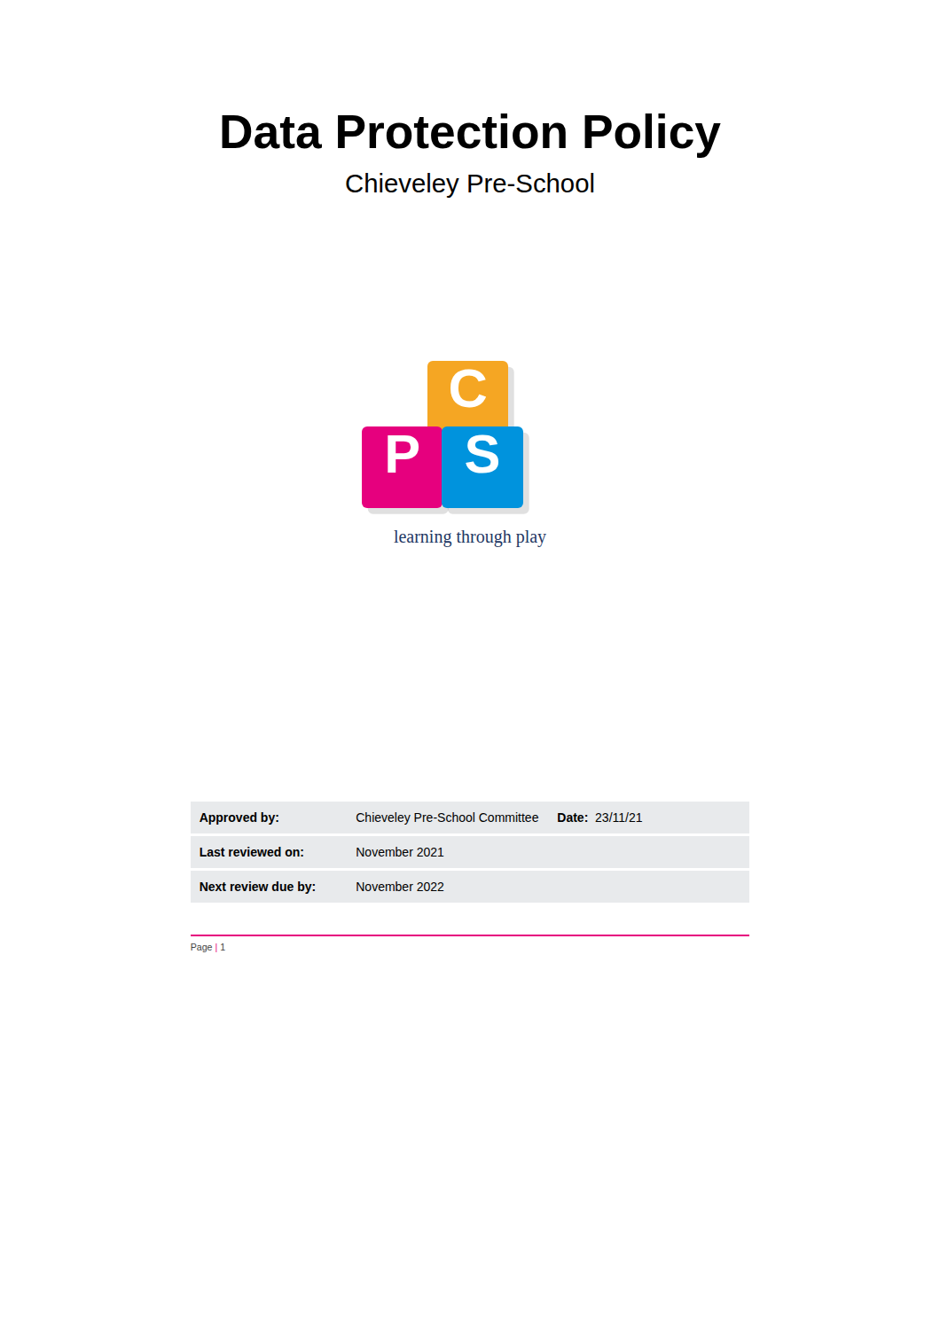Data Protection Policy
Chieveley Pre-School
C
P
S
learning through play
| Approved by: | Chieveley Pre-School Committee | Date: 23/11/21 |
| Last reviewed on: | November 2021 |
| Next review due by: | November 2022 |
Page | 1